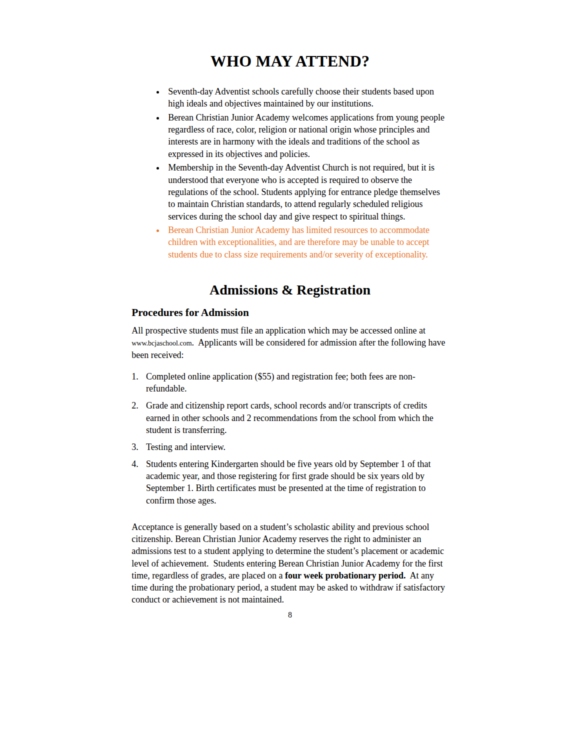WHO MAY ATTEND?
Seventh-day Adventist schools carefully choose their students based upon high ideals and objectives maintained by our institutions.
Berean Christian Junior Academy welcomes applications from young people regardless of race, color, religion or national origin whose principles and interests are in harmony with the ideals and traditions of the school as expressed in its objectives and policies.
Membership in the Seventh-day Adventist Church is not required, but it is understood that everyone who is accepted is required to observe the regulations of the school. Students applying for entrance pledge themselves to maintain Christian standards, to attend regularly scheduled religious services during the school day and give respect to spiritual things.
Berean Christian Junior Academy has limited resources to accommodate children with exceptionalities, and are therefore may be unable to accept students due to class size requirements and/or severity of exceptionality.
Admissions & Registration
Procedures for Admission
All prospective students must file an application which may be accessed online at www.bcjaschool.com. Applicants will be considered for admission after the following have been received:
Completed online application ($55) and registration fee; both fees are non-refundable.
Grade and citizenship report cards, school records and/or transcripts of credits earned in other schools and 2 recommendations from the school from which the student is transferring.
Testing and interview.
Students entering Kindergarten should be five years old by September 1 of that academic year, and those registering for first grade should be six years old by September 1. Birth certificates must be presented at the time of registration to confirm those ages.
Acceptance is generally based on a student’s scholastic ability and previous school citizenship. Berean Christian Junior Academy reserves the right to administer an admissions test to a student applying to determine the student’s placement or academic level of achievement. Students entering Berean Christian Junior Academy for the first time, regardless of grades, are placed on a four week probationary period. At any time during the probationary period, a student may be asked to withdraw if satisfactory conduct or achievement is not maintained.
8